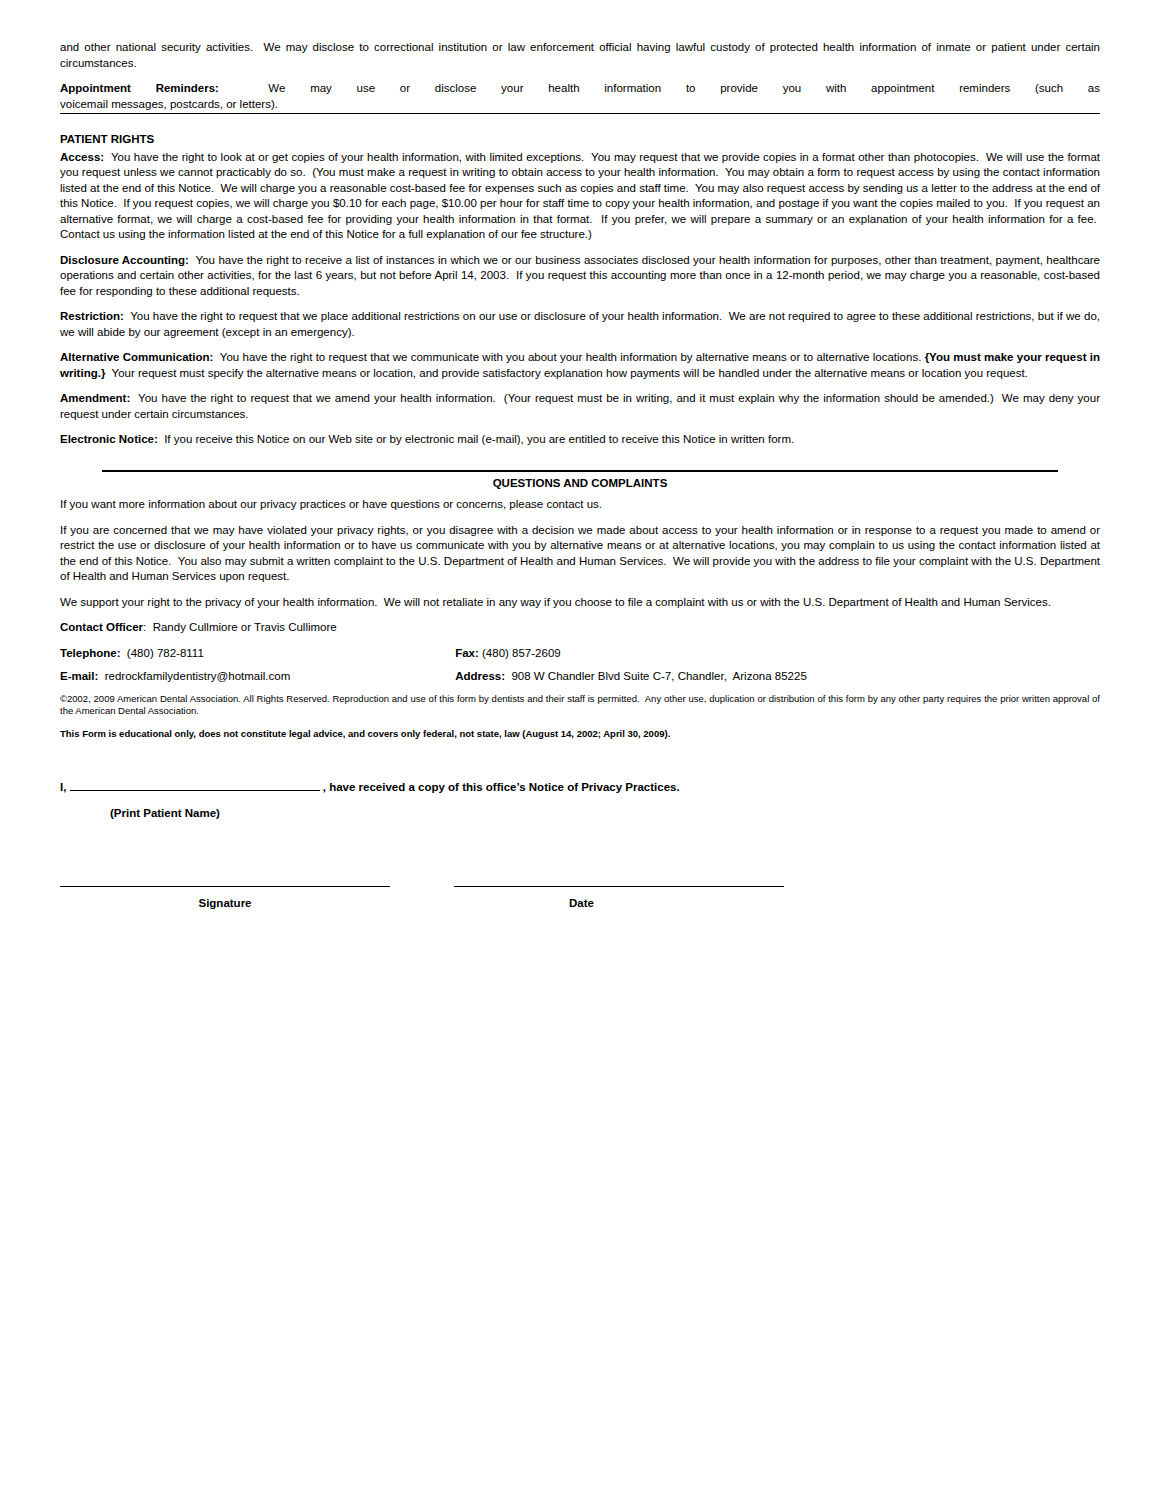and other national security activities. We may disclose to correctional institution or law enforcement official having lawful custody of protected health information of inmate or patient under certain circumstances.
Appointment Reminders: We may use or disclose your health information to provide you with appointment reminders (such as voicemail messages, postcards, or letters).
PATIENT RIGHTS
Access: You have the right to look at or get copies of your health information, with limited exceptions. You may request that we provide copies in a format other than photocopies. We will use the format you request unless we cannot practicably do so. (You must make a request in writing to obtain access to your health information. You may obtain a form to request access by using the contact information listed at the end of this Notice. We will charge you a reasonable cost-based fee for expenses such as copies and staff time. You may also request access by sending us a letter to the address at the end of this Notice. If you request copies, we will charge you $0.10 for each page, $10.00 per hour for staff time to copy your health information, and postage if you want the copies mailed to you. If you request an alternative format, we will charge a cost-based fee for providing your health information in that format. If you prefer, we will prepare a summary or an explanation of your health information for a fee. Contact us using the information listed at the end of this Notice for a full explanation of our fee structure.)
Disclosure Accounting: You have the right to receive a list of instances in which we or our business associates disclosed your health information for purposes, other than treatment, payment, healthcare operations and certain other activities, for the last 6 years, but not before April 14, 2003. If you request this accounting more than once in a 12-month period, we may charge you a reasonable, cost-based fee for responding to these additional requests.
Restriction: You have the right to request that we place additional restrictions on our use or disclosure of your health information. We are not required to agree to these additional restrictions, but if we do, we will abide by our agreement (except in an emergency).
Alternative Communication: You have the right to request that we communicate with you about your health information by alternative means or to alternative locations. {You must make your request in writing.} Your request must specify the alternative means or location, and provide satisfactory explanation how payments will be handled under the alternative means or location you request.
Amendment: You have the right to request that we amend your health information. (Your request must be in writing, and it must explain why the information should be amended.) We may deny your request under certain circumstances.
Electronic Notice: If you receive this Notice on our Web site or by electronic mail (e-mail), you are entitled to receive this Notice in written form.
QUESTIONS AND COMPLAINTS
If you want more information about our privacy practices or have questions or concerns, please contact us.
If you are concerned that we may have violated your privacy rights, or you disagree with a decision we made about access to your health information or in response to a request you made to amend or restrict the use or disclosure of your health information or to have us communicate with you by alternative means or at alternative locations, you may complain to us using the contact information listed at the end of this Notice. You also may submit a written complaint to the U.S. Department of Health and Human Services. We will provide you with the address to file your complaint with the U.S. Department of Health and Human Services upon request.
We support your right to the privacy of your health information. We will not retaliate in any way if you choose to file a complaint with us or with the U.S. Department of Health and Human Services.
Contact Officer: Randy Cullmiore or Travis Cullimore
| Telephone: (480) 782-8111 | Fax: (480) 857-2609 |
| E-mail: redrockfamilydentistry@hotmail.com | Address: 908 W Chandler Blvd Suite C-7, Chandler, Arizona 85225 |
©2002, 2009 American Dental Association. All Rights Reserved. Reproduction and use of this form by dentists and their staff is permitted. Any other use, duplication or distribution of this form by any other party requires the prior written approval of the American Dental Association.
This Form is educational only, does not constitute legal advice, and covers only federal, not state, law (August 14, 2002; April 30, 2009).
I, , have received a copy of this office’s Notice of Privacy Practices.
(Print Patient Name)
Signature Date